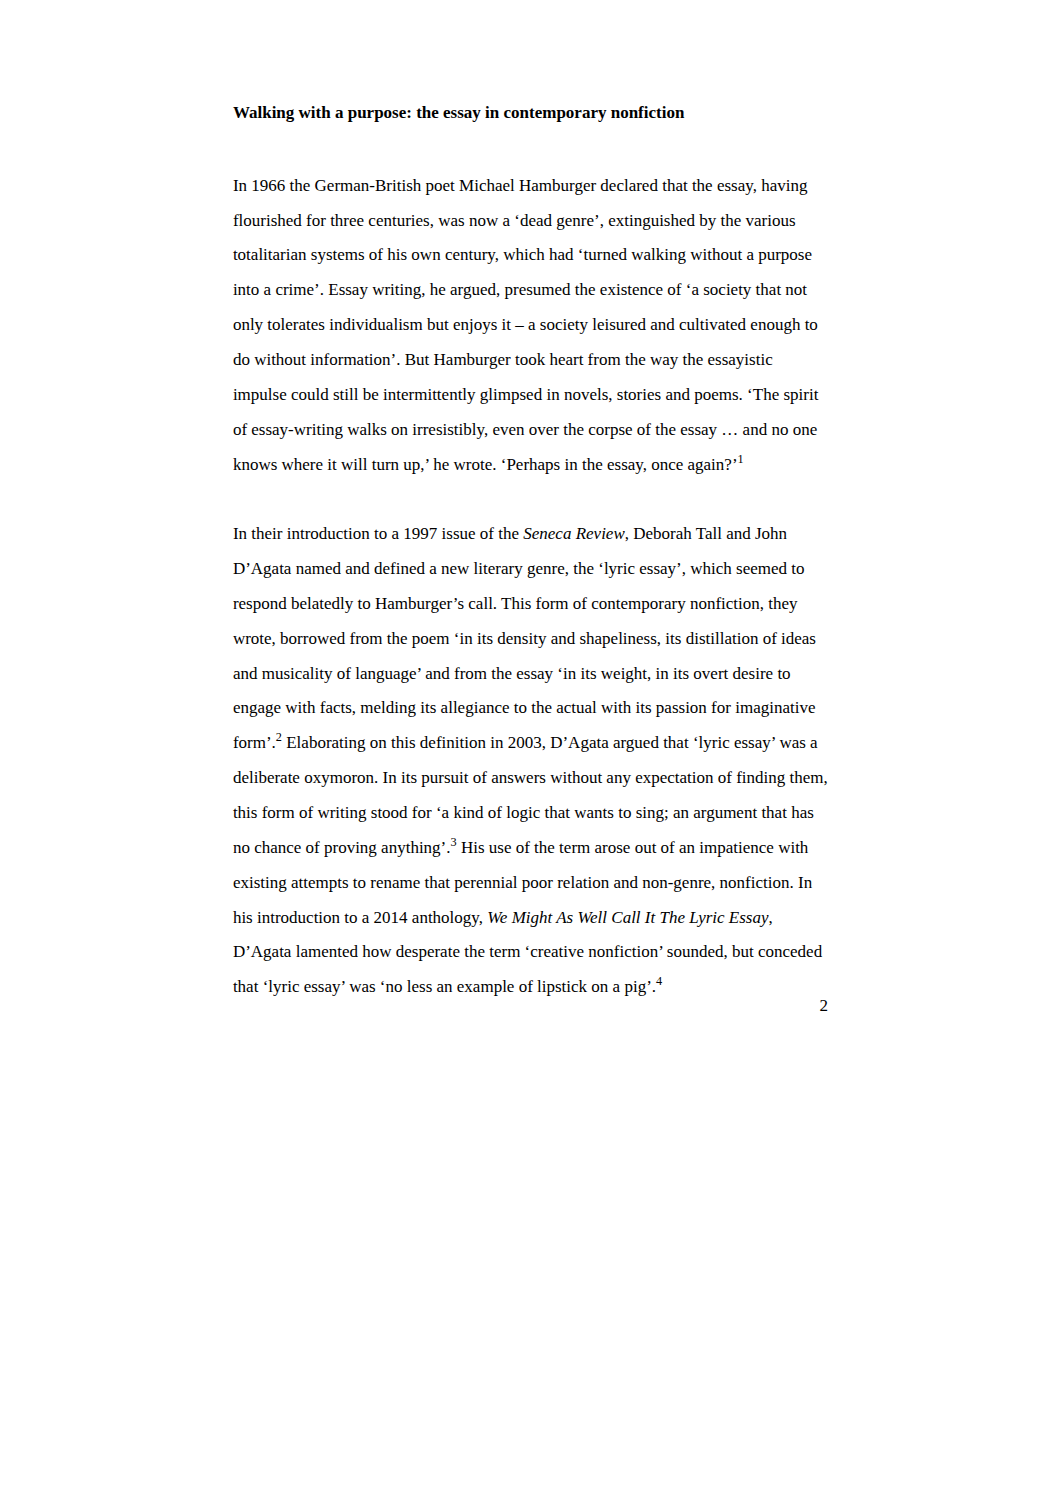Walking with a purpose: the essay in contemporary nonfiction
In 1966 the German-British poet Michael Hamburger declared that the essay, having flourished for three centuries, was now a ‘dead genre’, extinguished by the various totalitarian systems of his own century, which had ‘turned walking without a purpose into a crime’. Essay writing, he argued, presumed the existence of ‘a society that not only tolerates individualism but enjoys it – a society leisured and cultivated enough to do without information’. But Hamburger took heart from the way the essayistic impulse could still be intermittently glimpsed in novels, stories and poems. ‘The spirit of essay-writing walks on irresistibly, even over the corpse of the essay … and no one knows where it will turn up,’ he wrote. ‘Perhaps in the essay, once again?’1
In their introduction to a 1997 issue of the Seneca Review, Deborah Tall and John D’Agata named and defined a new literary genre, the ‘lyric essay’, which seemed to respond belatedly to Hamburger’s call. This form of contemporary nonfiction, they wrote, borrowed from the poem ‘in its density and shapeliness, its distillation of ideas and musicality of language’ and from the essay ‘in its weight, in its overt desire to engage with facts, melding its allegiance to the actual with its passion for imaginative form’.2 Elaborating on this definition in 2003, D’Agata argued that ‘lyric essay’ was a deliberate oxymoron. In its pursuit of answers without any expectation of finding them, this form of writing stood for ‘a kind of logic that wants to sing; an argument that has no chance of proving anything’.3 His use of the term arose out of an impatience with existing attempts to rename that perennial poor relation and non-genre, nonfiction. In his introduction to a 2014 anthology, We Might As Well Call It The Lyric Essay, D’Agata lamented how desperate the term ‘creative nonfiction’ sounded, but conceded that ‘lyric essay’ was ‘no less an example of lipstick on a pig’.4
2